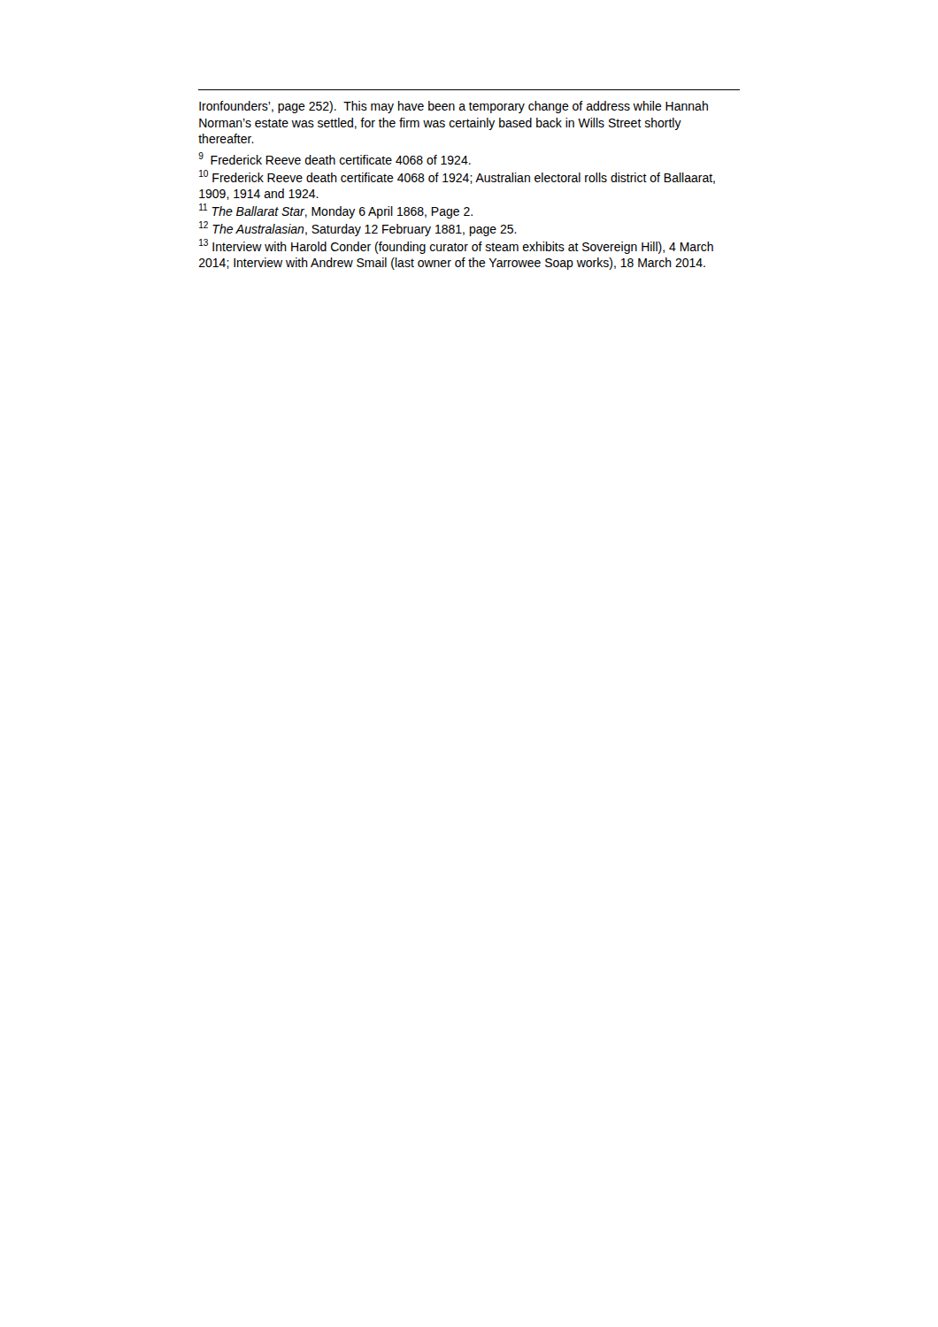Ironfounders’, page 252). This may have been a temporary change of address while Hannah Norman’s estate was settled, for the firm was certainly based back in Wills Street shortly thereafter.
9 Frederick Reeve death certificate 4068 of 1924.
10 Frederick Reeve death certificate 4068 of 1924; Australian electoral rolls district of Ballaarat, 1909, 1914 and 1924.
11 The Ballarat Star, Monday 6 April 1868, Page 2.
12 The Australasian, Saturday 12 February 1881, page 25.
13 Interview with Harold Conder (founding curator of steam exhibits at Sovereign Hill), 4 March 2014; Interview with Andrew Smail (last owner of the Yarrowee Soap works), 18 March 2014.